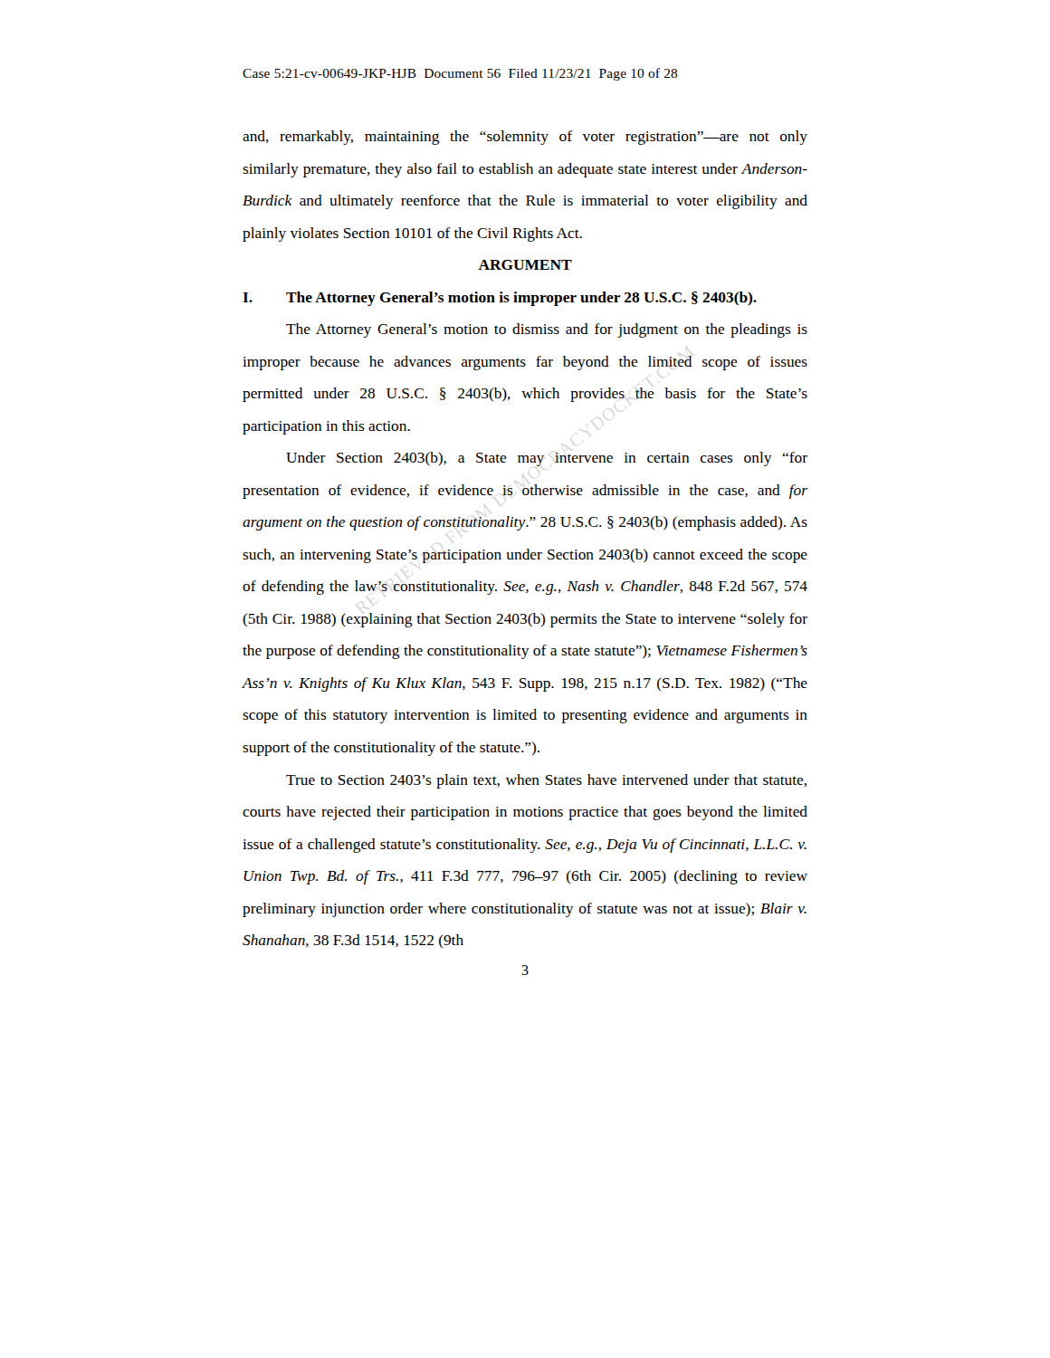Case 5:21-cv-00649-JKP-HJB Document 56 Filed 11/23/21 Page 10 of 28
RETRIEVED FROM DEMOCRACYDOCKET.COM
and, remarkably, maintaining the “solemnity of voter registration”—are not only similarly premature, they also fail to establish an adequate state interest under Anderson-Burdick and ultimately reenforce that the Rule is immaterial to voter eligibility and plainly violates Section 10101 of the Civil Rights Act.
ARGUMENT
I. The Attorney General’s motion is improper under 28 U.S.C. § 2403(b).
The Attorney General’s motion to dismiss and for judgment on the pleadings is improper because he advances arguments far beyond the limited scope of issues permitted under 28 U.S.C. § 2403(b), which provides the basis for the State’s participation in this action.
Under Section 2403(b), a State may intervene in certain cases only “for presentation of evidence, if evidence is otherwise admissible in the case, and for argument on the question of constitutionality.” 28 U.S.C. § 2403(b) (emphasis added). As such, an intervening State’s participation under Section 2403(b) cannot exceed the scope of defending the law’s constitutionality. See, e.g., Nash v. Chandler, 848 F.2d 567, 574 (5th Cir. 1988) (explaining that Section 2403(b) permits the State to intervene “solely for the purpose of defending the constitutionality of a state statute”); Vietnamese Fishermen’s Ass’n v. Knights of Ku Klux Klan, 543 F. Supp. 198, 215 n.17 (S.D. Tex. 1982) (“The scope of this statutory intervention is limited to presenting evidence and arguments in support of the constitutionality of the statute.”).
True to Section 2403’s plain text, when States have intervened under that statute, courts have rejected their participation in motions practice that goes beyond the limited issue of a challenged statute’s constitutionality. See, e.g., Deja Vu of Cincinnati, L.L.C. v. Union Twp. Bd. of Trs., 411 F.3d 777, 796–97 (6th Cir. 2005) (declining to review preliminary injunction order where constitutionality of statute was not at issue); Blair v. Shanahan, 38 F.3d 1514, 1522 (9th
3